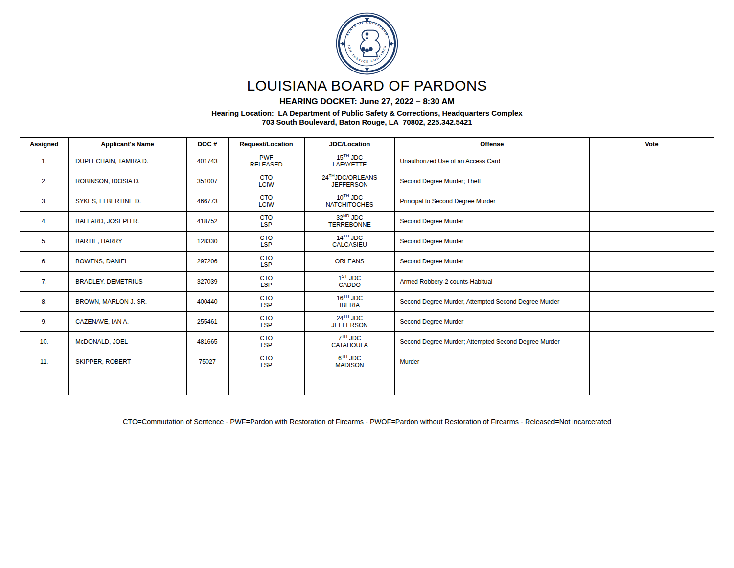STATE OF LOUISIANA UNION JUSTICE CONFIDENCE
LOUISIANA BOARD OF PARDONS
HEARING DOCKET: June 27, 2022 – 8:30 AM
Hearing Location: LA Department of Public Safety & Corrections, Headquarters Complex
703 South Boulevard, Baton Rouge, LA 70802, 225.342.5421
| Assigned | Applicant's Name | DOC # | Request/Location | JDC/Location | Offense | Vote |
| --- | --- | --- | --- | --- | --- | --- |
| 1. | DUPLECHAIN, TAMIRA D. | 401743 | PWF RELEASED | 15 TH JDC LAFAYETTE | Unauthorized Use of an Access Card | |
| 2. | ROBINSON, IDOSIA D. | 351007 | CTO LCIW | 24 TH JDC/ORLEANS JEFFERSON | Second Degree Murder; Theft | |
| 3. | SYKES, ELBERTINE D. | 466773 | CTO LCIW | 10 TH JDC NATCHITOCHES | Principal to Second Degree Murder | |
| 4. | BALLARD, JOSEPH R. | 418752 | CTO LSP | 32 ND JDC TERREBONNE | Second Degree Murder | |
| 5. | BARTIE, HARRY | 128330 | CTO LSP | 14 TH JDC CALCASIEU | Second Degree Murder | |
| 6. | BOWENS, DANIEL | 297206 | CTO LSP | ORLEANS | Second Degree Murder | |
| 7. | BRADLEY, DEMETRIUS | 327039 | CTO LSP | 1 ST JDC CADDO | Armed Robbery-2 counts-Habitual | |
| 8. | BROWN, MARLON J. SR. | 400440 | CTO LSP | 16 TH JDC IBERIA | Second Degree Murder, Attempted Second Degree Murder | |
| 9. | CAZENAVE, IAN A. | 255461 | CTO LSP | 24 TH JDC JEFFERSON | Second Degree Murder | |
| 10. | McDONALD, JOEL | 481665 | CTO LSP | 7 TH JDC CATAHOULA | Second Degree Murder; Attempted Second Degree Murder | |
| 11. | SKIPPER, ROBERT | 75027 | CTO LSP | 6 TH JDC MADISON | Murder | |
CTO=Commutation of Sentence - PWF=Pardon with Restoration of Firearms - PWOF=Pardon without Restoration of Firearms - Released=Not incarcerated